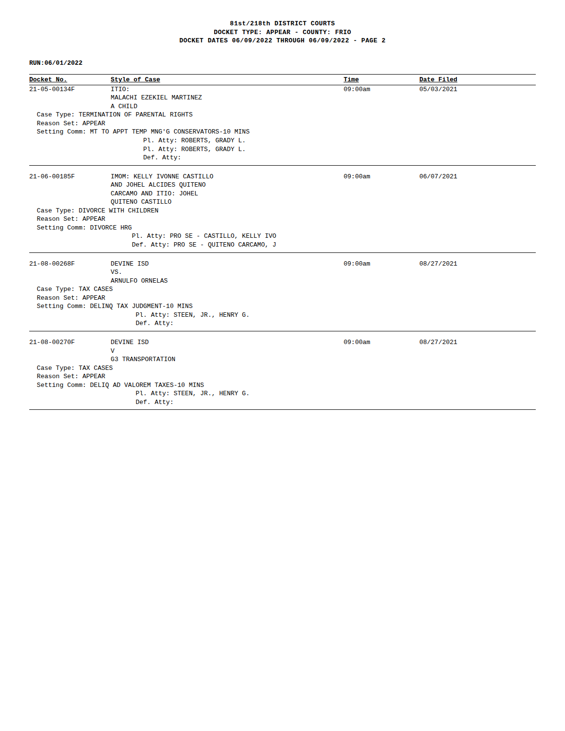81st/218th DISTRICT COURTS
DOCKET TYPE: APPEAR - COUNTY: FRIO
DOCKET DATES 06/09/2022 THROUGH 06/09/2022 - PAGE 2
RUN:06/01/2022
| Docket No. | Style of Case | Time | Date Filed |
| --- | --- | --- | --- |
| 21-05-00134F | ITIO: MALACHI EZEKIEL MARTINEZ A CHILD | 09:00am | 05/03/2021 |
  Case Type: TERMINATION OF PARENTAL RIGHTS
  Reason Set: APPEAR
  Setting Comm: MT TO APPT TEMP MNG'G CONSERVATORS-10 MINS
                              Pl. Atty: ROBERTS, GRADY L.
                              Pl. Atty: ROBERTS, GRADY L.
                              Def. Atty:
| 21-06-00185F | IMOM: KELLY IVONNE CASTILLO AND JOHEL ALCIDES QUITENO CARCAMO AND ITIO: JOHEL QUITENO CASTILLO | 09:00am | 06/07/2021 |
  Case Type: DIVORCE WITH CHILDREN
  Reason Set: APPEAR
  Setting Comm: DIVORCE HRG
                           Pl. Atty: PRO SE - CASTILLO, KELLY IVO
                           Def. Atty: PRO SE - QUITENO CARCAMO, J
| 21-08-00268F | DEVINE ISD VS. ARNULFO ORNELAS | 09:00am | 08/27/2021 |
  Case Type: TAX CASES
  Reason Set: APPEAR
  Setting Comm: DELINQ TAX JUDGMENT-10 MINS
                            Pl. Atty: STEEN, JR., HENRY G.
                            Def. Atty:
| 21-08-00270F | DEVINE ISD V G3 TRANSPORTATION | 09:00am | 08/27/2021 |
  Case Type: TAX CASES
  Reason Set: APPEAR
  Setting Comm: DELIQ AD VALOREM TAXES-10 MINS
                            Pl. Atty: STEEN, JR., HENRY G.
                            Def. Atty: